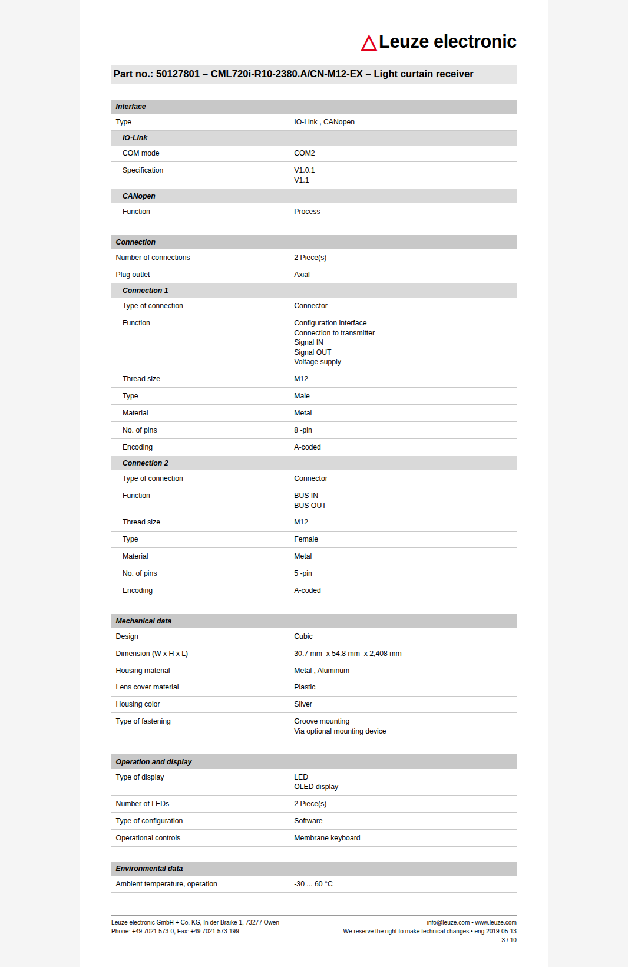△ Leuze electronic
Part no.: 50127801 – CML720i-R10-2380.A/CN-M12-EX – Light curtain receiver
| Interface |
| --- |
| Type | IO-Link , CANopen |
| IO-Link |
| COM mode | COM2 |
| Specification | V1.0.1 V1.1 |
| CANopen |
| Function | Process |
| Connection |
| --- |
| Number of connections | 2 Piece(s) |
| Plug outlet | Axial |
| Connection 1 |
| Type of connection | Connector |
| Function | Configuration interface Connection to transmitter Signal IN Signal OUT Voltage supply |
| Thread size | M12 |
| Type | Male |
| Material | Metal |
| No. of pins | 8 -pin |
| Encoding | A-coded |
| Connection 2 |
| Type of connection | Connector |
| Function | BUS IN BUS OUT |
| Thread size | M12 |
| Type | Female |
| Material | Metal |
| No. of pins | 5 -pin |
| Encoding | A-coded |
| Mechanical data |
| --- |
| Design | Cubic |
| Dimension (W x H x L) | 30.7 mm x 54.8 mm x 2,408 mm |
| Housing material | Metal , Aluminum |
| Lens cover material | Plastic |
| Housing color | Silver |
| Type of fastening | Groove mounting Via optional mounting device |
| Operation and display |
| --- |
| Type of display | LED OLED display |
| Number of LEDs | 2 Piece(s) |
| Type of configuration | Software |
| Operational controls | Membrane keyboard |
| Environmental data |
| --- |
| Ambient temperature, operation | -30 ... 60 °C |
Leuze electronic GmbH + Co. KG, In der Braike 1, 73277 Owen
Phone: +49 7021 573-0, Fax: +49 7021 573-199
info@leuze.com • www.leuze.com
We reserve the right to make technical changes • eng 2019-05-13
3 / 10